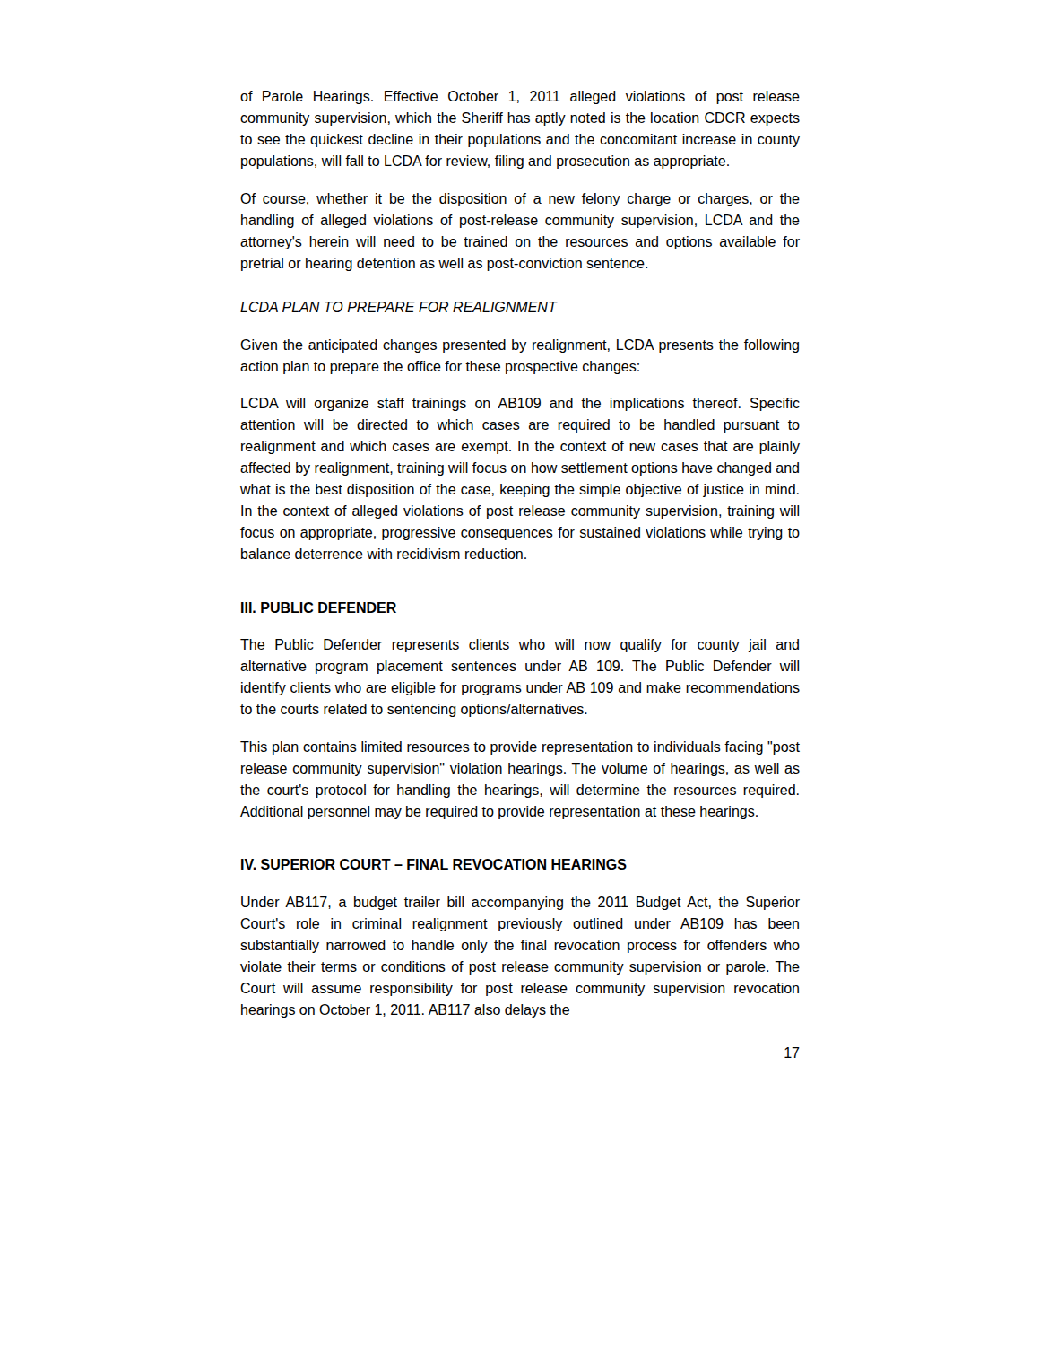of Parole Hearings. Effective October 1, 2011 alleged violations of post release community supervision, which the Sheriff has aptly noted is the location CDCR expects to see the quickest decline in their populations and the concomitant increase in county populations, will fall to LCDA for review, filing and prosecution as appropriate.
Of course, whether it be the disposition of a new felony charge or charges, or the handling of alleged violations of post-release community supervision, LCDA and the attorney's herein will need to be trained on the resources and options available for pretrial or hearing detention as well as post-conviction sentence.
LCDA PLAN TO PREPARE FOR REALIGNMENT
Given the anticipated changes presented by realignment, LCDA presents the following action plan to prepare the office for these prospective changes:
LCDA will organize staff trainings on AB109 and the implications thereof. Specific attention will be directed to which cases are required to be handled pursuant to realignment and which cases are exempt. In the context of new cases that are plainly affected by realignment, training will focus on how settlement options have changed and what is the best disposition of the case, keeping the simple objective of justice in mind. In the context of alleged violations of post release community supervision, training will focus on appropriate, progressive consequences for sustained violations while trying to balance deterrence with recidivism reduction.
III. PUBLIC DEFENDER
The Public Defender represents clients who will now qualify for county jail and alternative program placement sentences under AB 109. The Public Defender will identify clients who are eligible for programs under AB 109 and make recommendations to the courts related to sentencing options/alternatives.
This plan contains limited resources to provide representation to individuals facing "post release community supervision" violation hearings. The volume of hearings, as well as the court's protocol for handling the hearings, will determine the resources required. Additional personnel may be required to provide representation at these hearings.
IV. SUPERIOR COURT – FINAL REVOCATION HEARINGS
Under AB117, a budget trailer bill accompanying the 2011 Budget Act, the Superior Court's role in criminal realignment previously outlined under AB109 has been substantially narrowed to handle only the final revocation process for offenders who violate their terms or conditions of post release community supervision or parole. The Court will assume responsibility for post release community supervision revocation hearings on October 1, 2011. AB117 also delays the
17